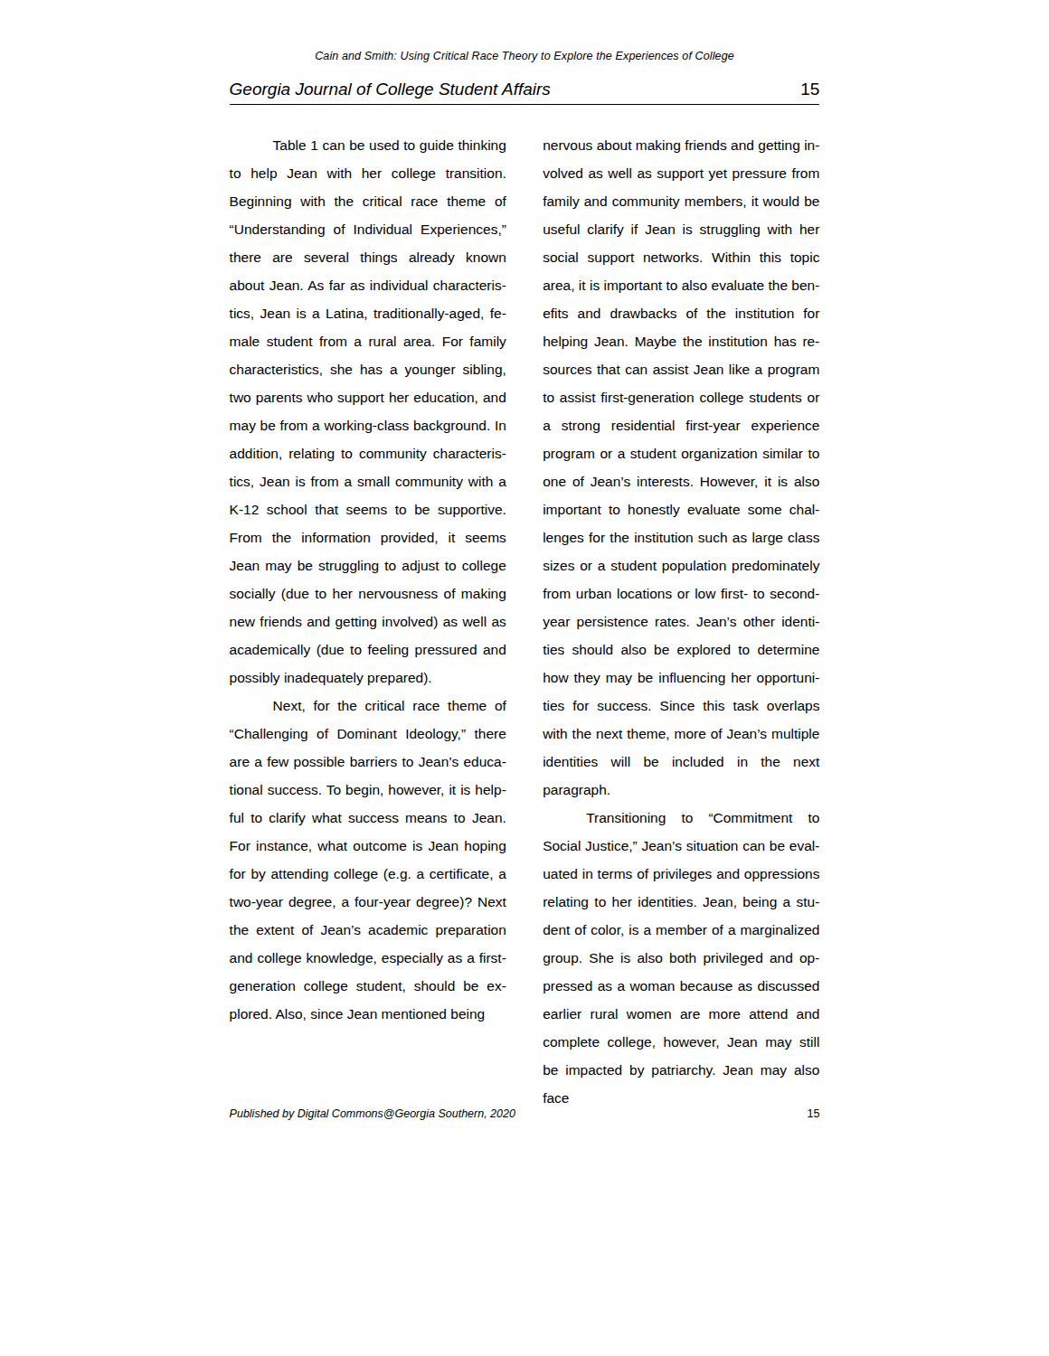Cain and Smith: Using Critical Race Theory to Explore the Experiences of College
Georgia Journal of College Student Affairs
15
Table 1 can be used to guide thinking to help Jean with her college transition. Beginning with the critical race theme of “Understanding of Individual Experiences,” there are several things already known about Jean. As far as individual characteristics, Jean is a Latina, traditionally-aged, female student from a rural area. For family characteristics, she has a younger sibling, two parents who support her education, and may be from a working-class background. In addition, relating to community characteristics, Jean is from a small community with a K-12 school that seems to be supportive. From the information provided, it seems Jean may be struggling to adjust to college socially (due to her nervousness of making new friends and getting involved) as well as academically (due to feeling pressured and possibly inadequately prepared).
Next, for the critical race theme of “Challenging of Dominant Ideology,” there are a few possible barriers to Jean’s educational success. To begin, however, it is helpful to clarify what success means to Jean. For instance, what outcome is Jean hoping for by attending college (e.g. a certificate, a two-year degree, a four-year degree)? Next the extent of Jean’s academic preparation and college knowledge, especially as a first-generation college student, should be explored. Also, since Jean mentioned being
nervous about making friends and getting involved as well as support yet pressure from family and community members, it would be useful clarify if Jean is struggling with her social support networks. Within this topic area, it is important to also evaluate the benefits and drawbacks of the institution for helping Jean. Maybe the institution has resources that can assist Jean like a program to assist first-generation college students or a strong residential first-year experience program or a student organization similar to one of Jean’s interests. However, it is also important to honestly evaluate some challenges for the institution such as large class sizes or a student population predominately from urban locations or low first- to second-year persistence rates. Jean’s other identities should also be explored to determine how they may be influencing her opportunities for success. Since this task overlaps with the next theme, more of Jean’s multiple identities will be included in the next paragraph.
Transitioning to “Commitment to Social Justice,” Jean’s situation can be evaluated in terms of privileges and oppressions relating to her identities. Jean, being a student of color, is a member of a marginalized group. She is also both privileged and oppressed as a woman because as discussed earlier rural women are more attend and complete college, however, Jean may still be impacted by patriarchy. Jean may also face
Published by Digital Commons@Georgia Southern, 2020
15